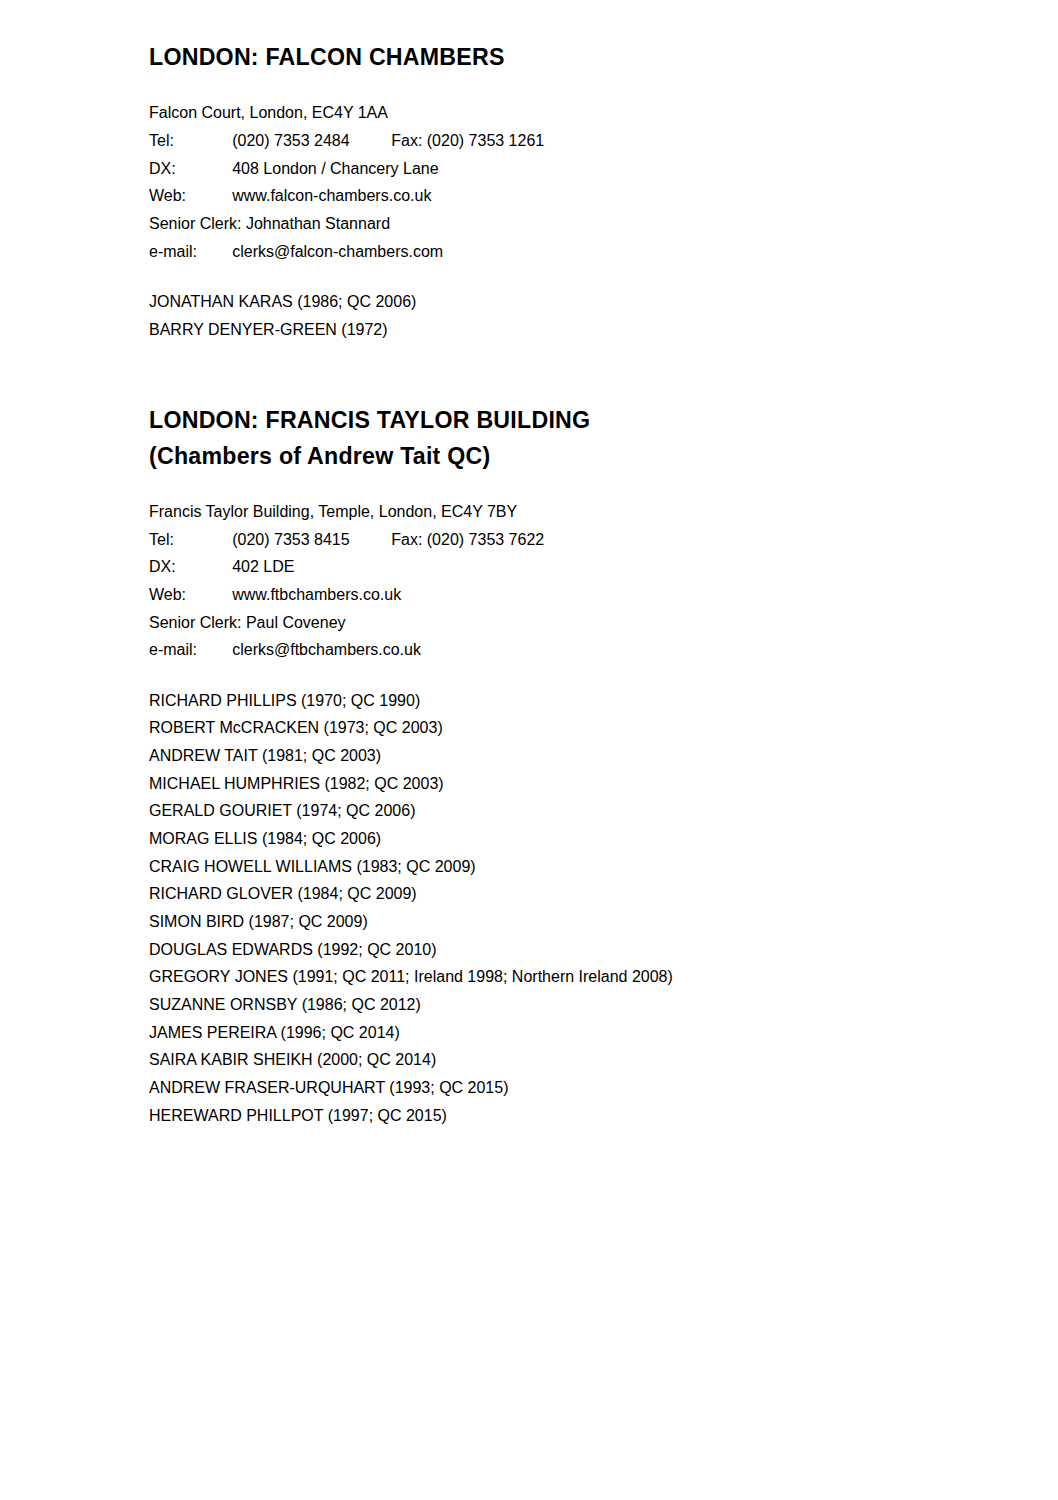LONDON: FALCON CHAMBERS
| Falcon Court, London, EC4Y 1AA |
| Tel: | (020) 7353 2484 | Fax: (020) 7353 1261 |
| DX: | 408 London / Chancery Lane |
| Web: | www.falcon-chambers.co.uk |
| Senior Clerk: Johnathan Stannard |
| e-mail: | clerks@falcon-chambers.com |
JONATHAN KARAS (1986; QC 2006)
BARRY DENYER-GREEN (1972)
LONDON: FRANCIS TAYLOR BUILDING(Chambers of Andrew Tait QC)
| Francis Taylor Building, Temple, London, EC4Y 7BY |
| Tel: | (020) 7353 8415 | Fax: (020) 7353 7622 |
| DX: | 402 LDE |
| Web: | www.ftbchambers.co.uk |
| Senior Clerk: Paul Coveney |
| e-mail: | clerks@ftbchambers.co.uk |
RICHARD PHILLIPS (1970; QC 1990)
ROBERT McCRACKEN (1973; QC 2003)
ANDREW TAIT (1981; QC 2003)
MICHAEL HUMPHRIES (1982; QC 2003)
GERALD GOURIET (1974; QC 2006)
MORAG ELLIS (1984; QC 2006)
CRAIG HOWELL WILLIAMS (1983; QC 2009)
RICHARD GLOVER (1984; QC 2009)
SIMON BIRD (1987; QC 2009)
DOUGLAS EDWARDS (1992; QC 2010)
GREGORY JONES (1991; QC 2011; Ireland 1998; Northern Ireland 2008)
SUZANNE ORNSBY (1986; QC 2012)
JAMES PEREIRA (1996; QC 2014)
SAIRA KABIR SHEIKH (2000; QC 2014)
ANDREW FRASER-URQUHART (1993; QC 2015)
HEREWARD PHILLPOT (1997; QC 2015)